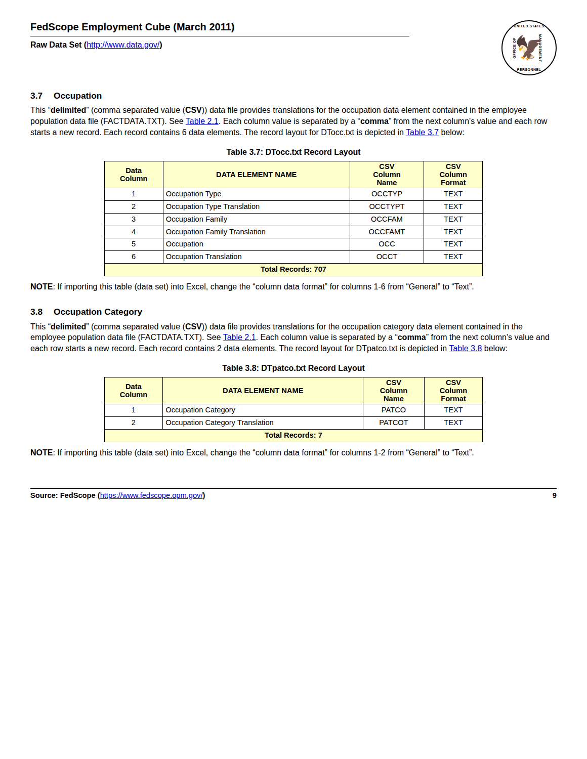FedScope Employment Cube (March 2011)
Raw Data Set (http://www.data.gov/)
UNITED STATES
OFFICE OF
MANAGEMENT
PERSONNEL
🦅
3.7 Occupation
This “delimited” (comma separated value (CSV)) data file provides translations for the occupation data element contained in the employee population data file (FACTDATA.TXT). See Table 2.1. Each column value is separated by a “comma” from the next column's value and each row starts a new record. Each record contains 6 data elements. The record layout for DTocc.txt is depicted in Table 3.7 below:
Table 3.7: DTocc.txt Record Layout
| Data Column | DATA ELEMENT NAME | CSV Column Name | CSV Column Format |
| --- | --- | --- | --- |
| 1 | Occupation Type | OCCTYP | TEXT |
| 2 | Occupation Type Translation | OCCTYPT | TEXT |
| 3 | Occupation Family | OCCFAM | TEXT |
| 4 | Occupation Family Translation | OCCFAMT | TEXT |
| 5 | Occupation | OCC | TEXT |
| 6 | Occupation Translation | OCCT | TEXT |
| Total Records: 707 |
NOTE: If importing this table (data set) into Excel, change the “column data format” for columns 1-6 from “General” to “Text”.
3.8 Occupation Category
This “delimited” (comma separated value (CSV)) data file provides translations for the occupation category data element contained in the employee population data file (FACTDATA.TXT). See Table 2.1. Each column value is separated by a “comma” from the next column's value and each row starts a new record. Each record contains 2 data elements. The record layout for DTpatco.txt is depicted in Table 3.8 below:
Table 3.8: DTpatco.txt Record Layout
| Data Column | DATA ELEMENT NAME | CSV Column Name | CSV Column Format |
| --- | --- | --- | --- |
| 1 | Occupation Category | PATCO | TEXT |
| 2 | Occupation Category Translation | PATCOT | TEXT |
| Total Records: 7 |
NOTE: If importing this table (data set) into Excel, change the “column data format” for columns 1-2 from “General” to “Text”.
Source: FedScope (https://www.fedscope.opm.gov/)
9